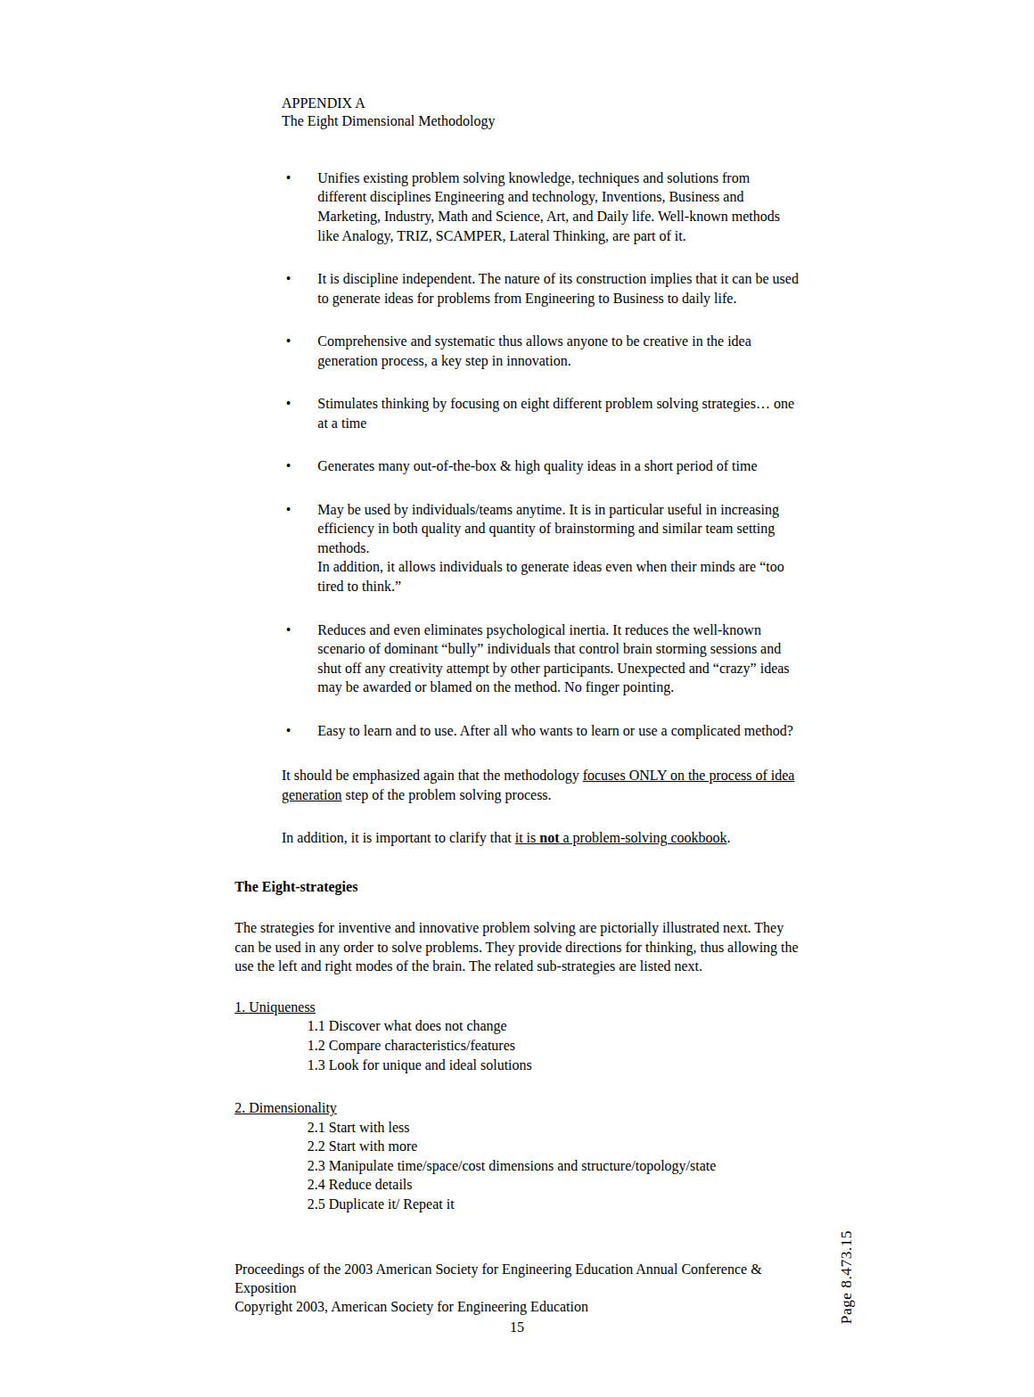APPENDIX A
The Eight Dimensional Methodology
Unifies existing problem solving knowledge, techniques and solutions from different disciplines Engineering and technology, Inventions, Business and Marketing, Industry, Math and Science, Art, and Daily life. Well-known methods like Analogy, TRIZ, SCAMPER, Lateral Thinking, are part of it.
It is discipline independent. The nature of its construction implies that it can be used to generate ideas for problems from Engineering to Business to daily life.
Comprehensive and systematic thus allows anyone to be creative in the idea generation process, a key step in innovation.
Stimulates thinking by focusing on eight different problem solving strategies… one at a time
Generates many out-of-the-box & high quality ideas in a short period of time
May be used by individuals/teams anytime. It is in particular useful in increasing efficiency in both quality and quantity of brainstorming and similar team setting methods.
In addition, it allows individuals to generate ideas even when their minds are “too tired to think.”
Reduces and even eliminates psychological inertia. It reduces the well-known scenario of dominant “bully” individuals that control brain storming sessions and shut off any creativity attempt by other participants. Unexpected and “crazy” ideas may be awarded or blamed on the method. No finger pointing.
Easy to learn and to use. After all who wants to learn or use a complicated method?
It should be emphasized again that the methodology focuses ONLY on the process of idea generation step of the problem solving process.
In addition, it is important to clarify that it is not a problem-solving cookbook.
The Eight-strategies
The strategies for inventive and innovative problem solving are pictorially illustrated next. They can be used in any order to solve problems. They provide directions for thinking, thus allowing the use the left and right modes of the brain. The related sub-strategies are listed next.
1. Uniqueness
1.1 Discover what does not change
1.2 Compare characteristics/features
1.3 Look for unique and ideal solutions
2. Dimensionality
2.1 Start with less
2.2 Start with more
2.3 Manipulate time/space/cost dimensions and structure/topology/state
2.4 Reduce details
2.5 Duplicate it/ Repeat it
Proceedings of the 2003 American Society for Engineering Education Annual Conference & Exposition
Copyright 2003, American Society for Engineering Education
15
Page 8.473.15